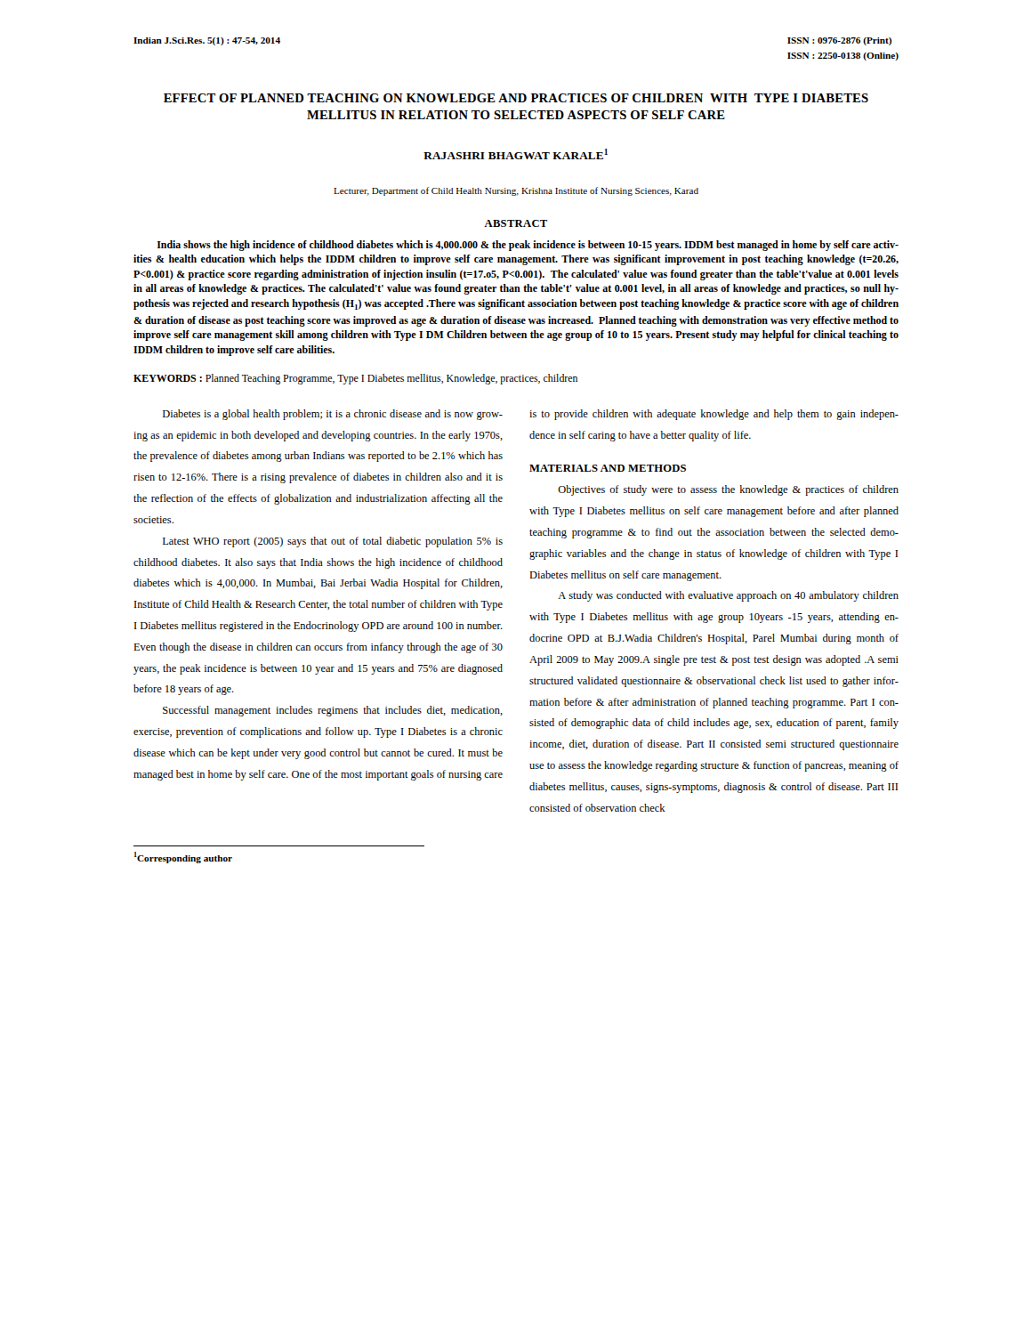Indian J.Sci.Res. 5(1) : 47-54, 2014
ISSN : 0976-2876 (Print)
ISSN : 2250-0138 (Online)
Effect of Planned Teaching on Knowledge and Practices of Children with Type I Diabetes Mellitus in Relation to Selected Aspects of Self Care
Rajashri Bhagwat Karale1
Lecturer, Department of Child Health Nursing, Krishna Institute of Nursing Sciences, Karad
Abstract
India shows the high incidence of childhood diabetes which is 4,000.000 & the peak incidence is between 10-15 years. IDDM best managed in home by self care activities & health education which helps the IDDM children to improve self care management. There was significant improvement in post teaching knowledge (t=20.26, P<0.001) & practice score regarding administration of injection insulin (t=17.o5, P<0.001). The calculated' value was found greater than the table't'value at 0.001 levels in all areas of knowledge & practices. The calculated't' value was found greater than the table't' value at 0.001 level, in all areas of knowledge and practices, so null hypothesis was rejected and research hypothesis (H1) was accepted .There was significant association between post teaching knowledge & practice score with age of children & duration of disease as post teaching score was improved as age & duration of disease was increased. Planned teaching with demonstration was very effective method to improve self care management skill among children with Type I DM Children between the age group of 10 to 15 years. Present study may helpful for clinical teaching to IDDM children to improve self care abilities.
Keywords : Planned Teaching Programme, Type I Diabetes mellitus, Knowledge, practices, children
Diabetes is a global health problem; it is a chronic disease and is now growing as an epidemic in both developed and developing countries. In the early 1970s, the prevalence of diabetes among urban Indians was reported to be 2.1% which has risen to 12-16%. There is a rising prevalence of diabetes in children also and it is the reflection of the effects of globalization and industrialization affecting all the societies.
Latest WHO report (2005) says that out of total diabetic population 5% is childhood diabetes. It also says that India shows the high incidence of childhood diabetes which is 4,00,000. In Mumbai, Bai Jerbai Wadia Hospital for Children, Institute of Child Health & Research Center, the total number of children with Type I Diabetes mellitus registered in the Endocrinology OPD are around 100 in number. Even though the disease in children can occurs from infancy through the age of 30 years, the peak incidence is between 10 year and 15 years and 75% are diagnosed before 18 years of age.
Successful management includes regimens that includes diet, medication, exercise, prevention of complications and follow up. Type I Diabetes is a chronic disease which can be kept under very good control but cannot be cured. It must be managed best in home by self care. One of the most important goals of nursing care is to provide children with adequate knowledge and help them to gain independence in self caring to have a better quality of life.
Materials and Methods
Objectives of study were to assess the knowledge & practices of children with Type I Diabetes mellitus on self care management before and after planned teaching programme & to find out the association between the selected demographic variables and the change in status of knowledge of children with Type I Diabetes mellitus on self care management.
A study was conducted with evaluative approach on 40 ambulatory children with Type I Diabetes mellitus with age group 10years -15 years, attending endocrine OPD at B.J.Wadia Children's Hospital, Parel Mumbai during month of April 2009 to May 2009.A single pre test & post test design was adopted .A semi structured validated questionnaire & observational check list used to gather information before & after administration of planned teaching programme. Part I consisted of demographic data of child includes age, sex, education of parent, family income, diet, duration of disease. Part II consisted semi structured questionnaire use to assess the knowledge regarding structure & function of pancreas, meaning of diabetes mellitus, causes, signs-symptoms, diagnosis & control of disease. Part III consisted of observation check
1Corresponding author